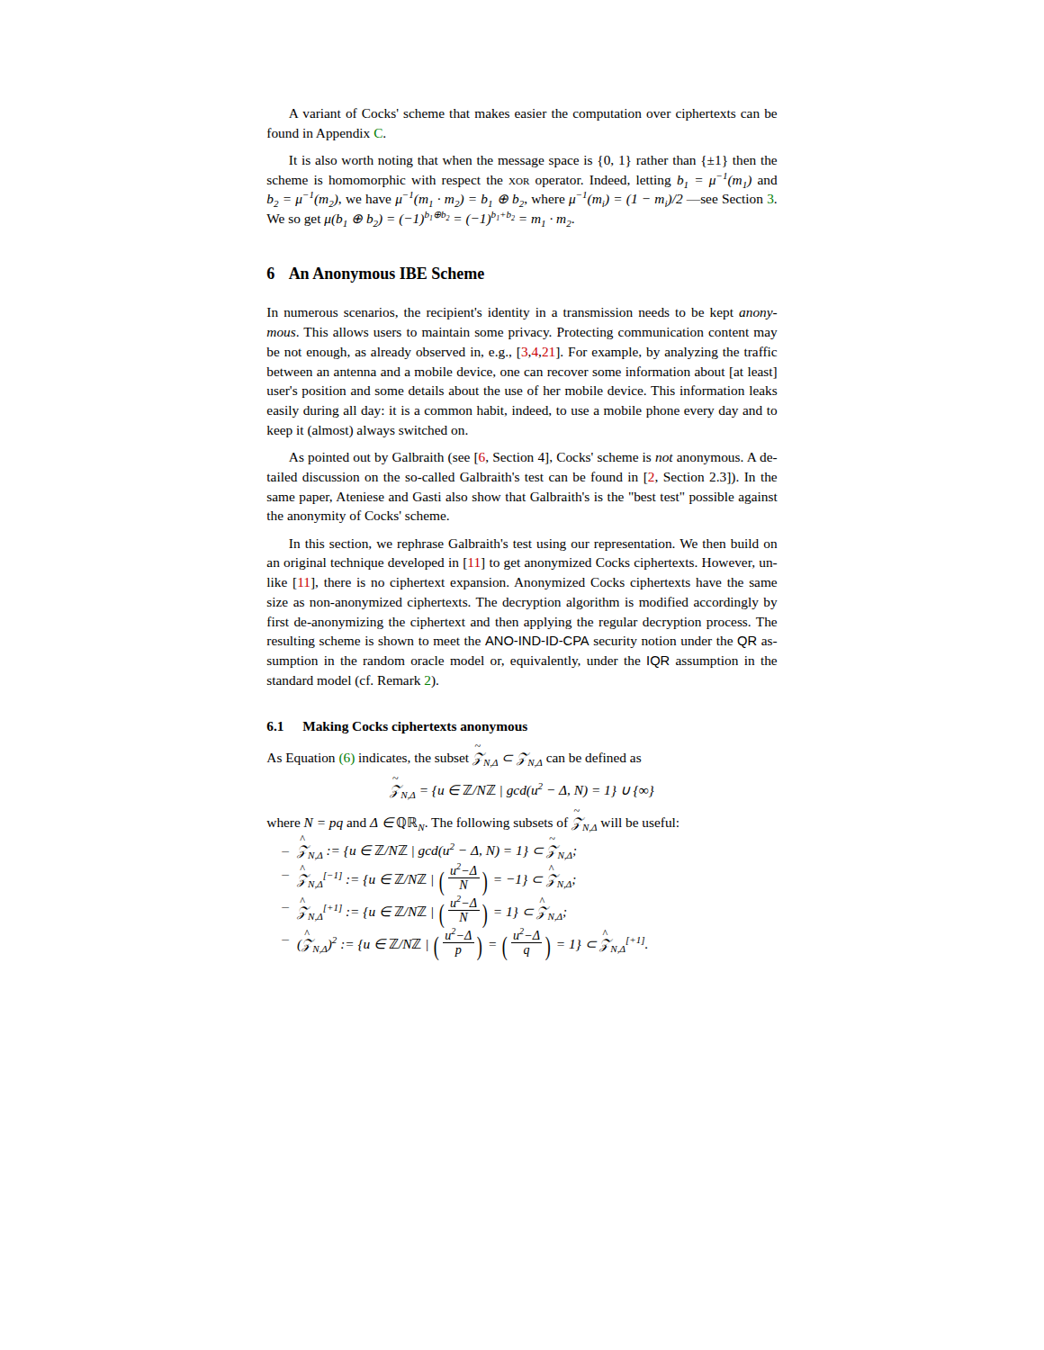A variant of Cocks' scheme that makes easier the computation over ciphertexts can be found in Appendix C.
It is also worth noting that when the message space is {0, 1} rather than {±1} then the scheme is homomorphic with respect the xor operator. Indeed, letting b1 = μ−1(m1) and b2 = μ−1(m2), we have μ−1(m1 · m2) = b1 ⊕ b2, where μ−1(mi) = (1 − mi)/2 —see Section 3. We so get μ(b1 ⊕ b2) = (−1)b1⊕b2 = (−1)b1+b2 = m1 · m2.
6 An Anonymous IBE Scheme
In numerous scenarios, the recipient's identity in a transmission needs to be kept anonymous. This allows users to maintain some privacy. Protecting communication content may be not enough, as already observed in, e.g., [3,4,21]. For example, by analyzing the traffic between an antenna and a mobile device, one can recover some information about [at least] user's position and some details about the use of her mobile device. This information leaks easily during all day: it is a common habit, indeed, to use a mobile phone every day and to keep it (almost) always switched on.
As pointed out by Galbraith (see [6, Section 4], Cocks' scheme is not anonymous. A detailed discussion on the so-called Galbraith's test can be found in [2, Section 2.3]). In the same paper, Ateniese and Gasti also show that Galbraith's is the "best test" possible against the anonymity of Cocks' scheme.
In this section, we rephrase Galbraith's test using our representation. We then build on an original technique developed in [11] to get anonymized Cocks ciphertexts. However, unlike [11], there is no ciphertext expansion. Anonymized Cocks ciphertexts have the same size as non-anonymized ciphertexts. The decryption algorithm is modified accordingly by first de-anonymizing the ciphertext and then applying the regular decryption process. The resulting scheme is shown to meet the ANO-IND-ID-CPA security notion under the QR assumption in the random oracle model or, equivalently, under the IQR assumption in the standard model (cf. Remark 2).
6.1 Making Cocks ciphertexts anonymous
As Equation (6) indicates, the subset ~𝒵N,Δ ⊂ 𝒵N,Δ can be defined as
~𝒵N,Δ = {u ∈ ℤ/Nℤ | gcd(u2 − Δ, N) = 1} ∪ {∞}
where N = pq and Δ ∈ ℚℝN. The following subsets of ~𝒵N,Δ will be useful:
^𝒵N,Δ := {u ∈ ℤ/Nℤ | gcd(u2 − Δ, N) = 1} ⊂ ~𝒵N,Δ;
^𝒵N,Δ[−1] := {u ∈ ℤ/Nℤ | (u2−Δ N) = −1} ⊂ ^𝒵N,Δ;
^𝒵N,Δ[+1] := {u ∈ ℤ/Nℤ | (u2−Δ N) = 1} ⊂ ^𝒵N,Δ;
(^𝒵N,Δ)2 := {u ∈ ℤ/Nℤ | (u2−Δ p) = (u2−Δ q) = 1} ⊂ ^𝒵N,Δ[+1].